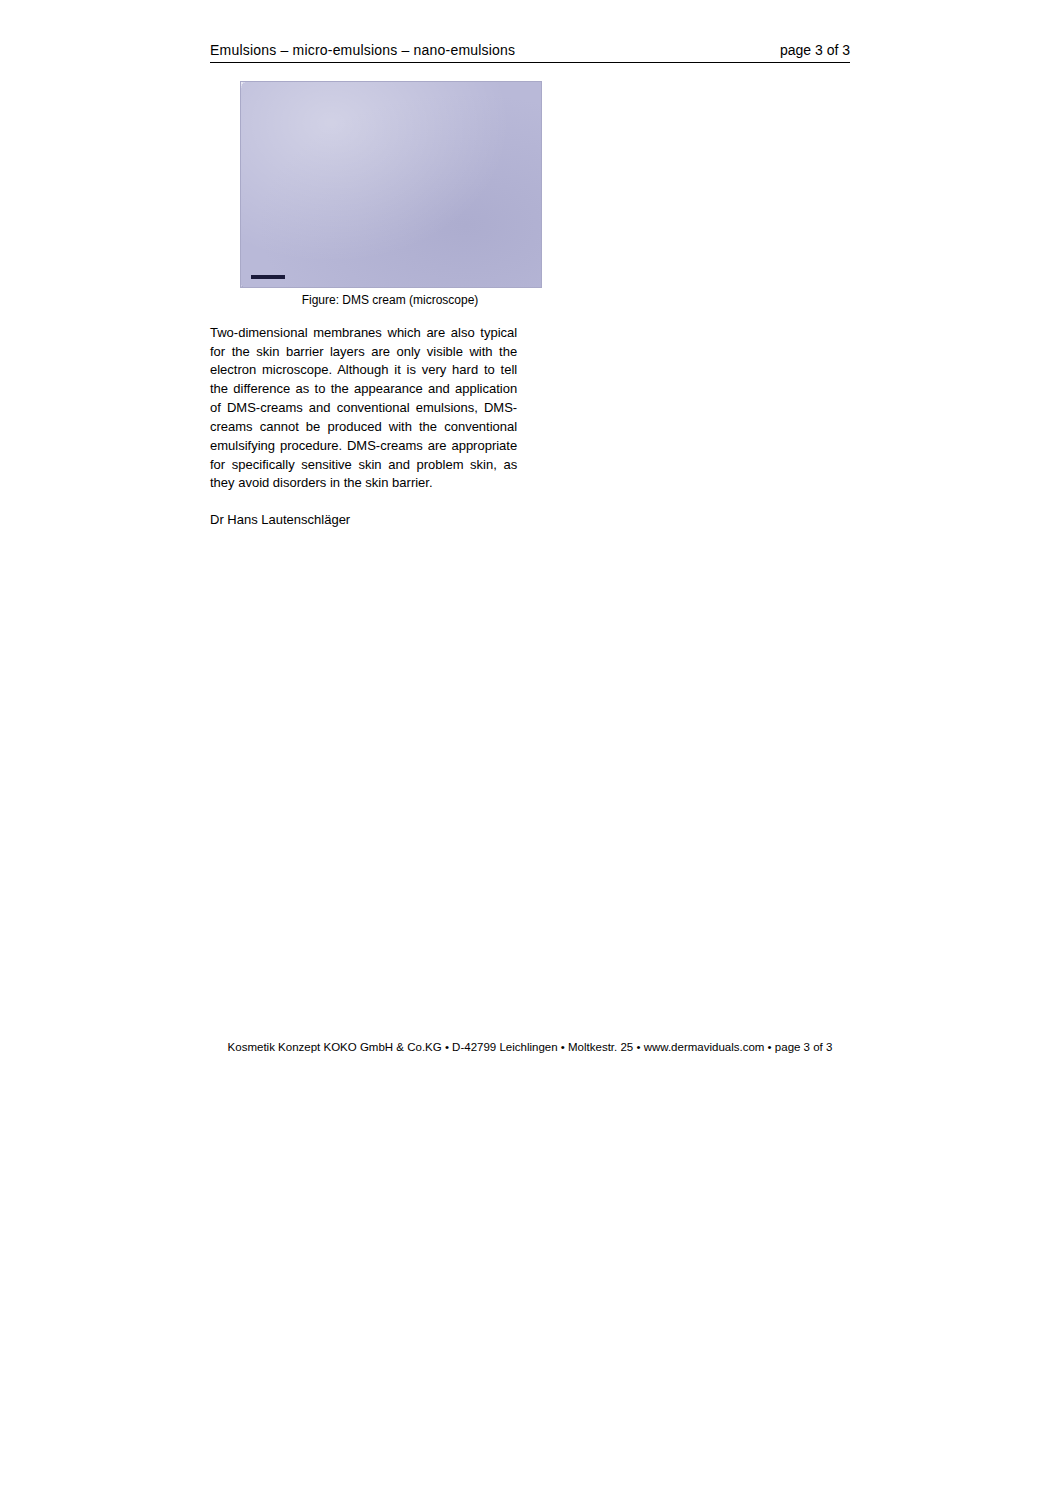Emulsions – micro-emulsions – nano-emulsions
page 3 of 3
Figure: DMS cream (microscope)
Two-dimensional membranes which are also typical for the skin barrier layers are only visible with the electron microscope. Although it is very hard to tell the difference as to the appearance and application of DMS-creams and conventional emulsions, DMS-creams cannot be produced with the conventional emulsifying procedure. DMS-creams are appropriate for specifically sensitive skin and problem skin, as they avoid disorders in the skin barrier.
Dr Hans Lautenschläger
Kosmetik Konzept KOKO GmbH & Co.KG • D-42799 Leichlingen • Moltkestr. 25 • www.dermaviduals.com • page 3 of 3